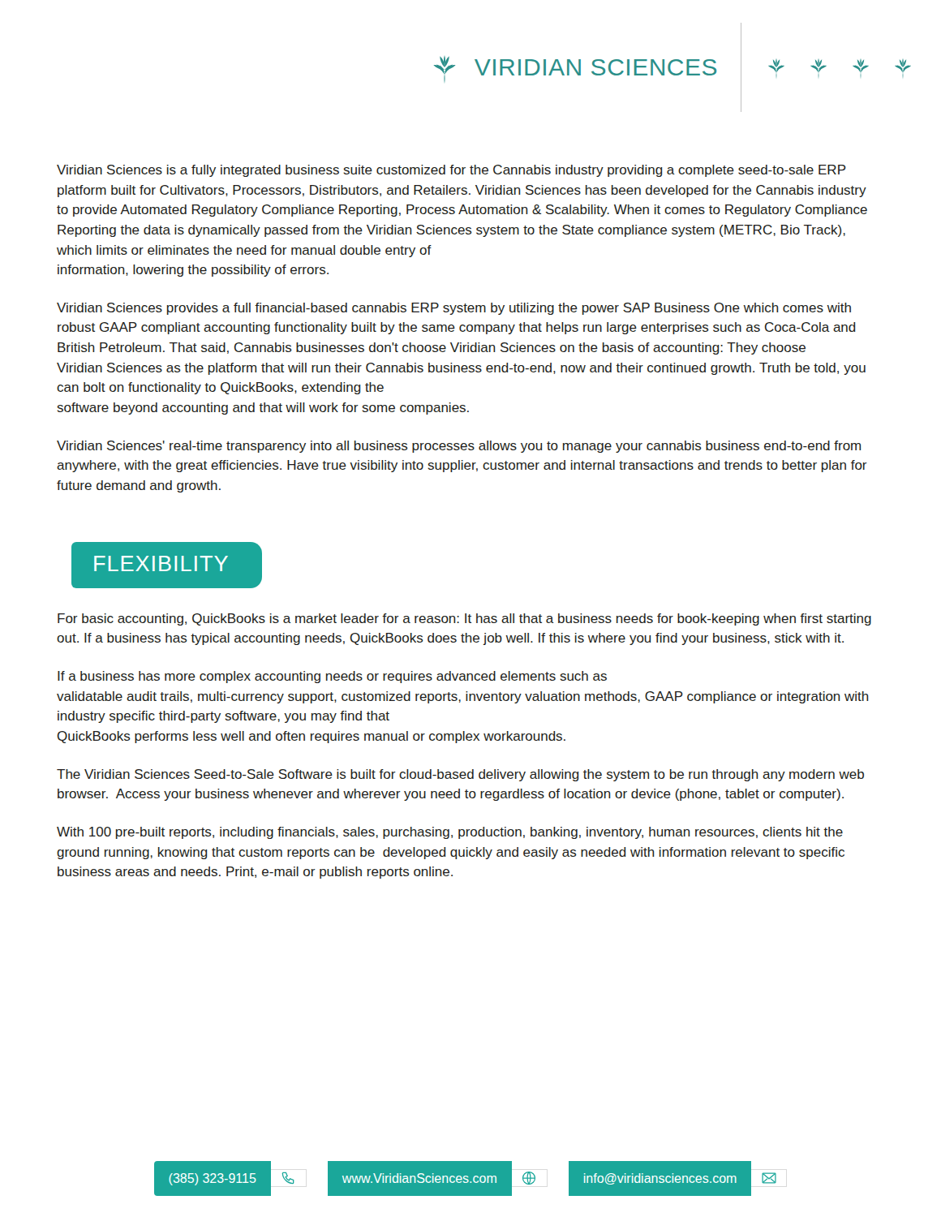VIRIDIAN SCIENCES
Viridian Sciences is a fully integrated business suite customized for the Cannabis industry providing a complete seed-to-sale ERP platform built for Cultivators, Processors, Distributors, and Retailers. Viridian Sciences has been developed for the Cannabis industry to provide Automated Regulatory Compliance Reporting, Process Automation & Scalability. When it comes to Regulatory Compliance Reporting the data is dynamically passed from the Viridian Sciences system to the State compliance system (METRC, Bio Track), which limits or eliminates the need for manual double entry of
information, lowering the possibility of errors.
Viridian Sciences provides a full financial-based cannabis ERP system by utilizing the power SAP Business One which comes with robust GAAP compliant accounting functionality built by the same company that helps run large enterprises such as Coca-Cola and British Petroleum. That said, Cannabis businesses don't choose Viridian Sciences on the basis of accounting: They choose
Viridian Sciences as the platform that will run their Cannabis business end-to-end, now and their continued growth. Truth be told, you can bolt on functionality to QuickBooks, extending the
software beyond accounting and that will work for some companies.
Viridian Sciences' real-time transparency into all business processes allows you to manage your cannabis business end-to-end from anywhere, with the great efficiencies. Have true visibility into supplier, customer and internal transactions and trends to better plan for future demand and growth.
FLEXIBILITY
For basic accounting, QuickBooks is a market leader for a reason: It has all that a business needs for book-keeping when first starting out. If a business has typical accounting needs, QuickBooks does the job well. If this is where you find your business, stick with it.
If a business has more complex accounting needs or requires advanced elements such as
validatable audit trails, multi-currency support, customized reports, inventory valuation methods, GAAP compliance or integration with industry specific third-party software, you may find that
QuickBooks performs less well and often requires manual or complex workarounds.
The Viridian Sciences Seed-to-Sale Software is built for cloud-based delivery allowing the system to be run through any modern web browser. Access your business whenever and wherever you need to regardless of location or device (phone, tablet or computer).
With 100 pre-built reports, including financials, sales, purchasing, production, banking, inventory, human resources, clients hit the ground running, knowing that custom reports can be developed quickly and easily as needed with information relevant to specific business areas and needs. Print, e-mail or publish reports online.
(385) 323-9115
www.ViridianSciences.com
info@viridiansciences.com